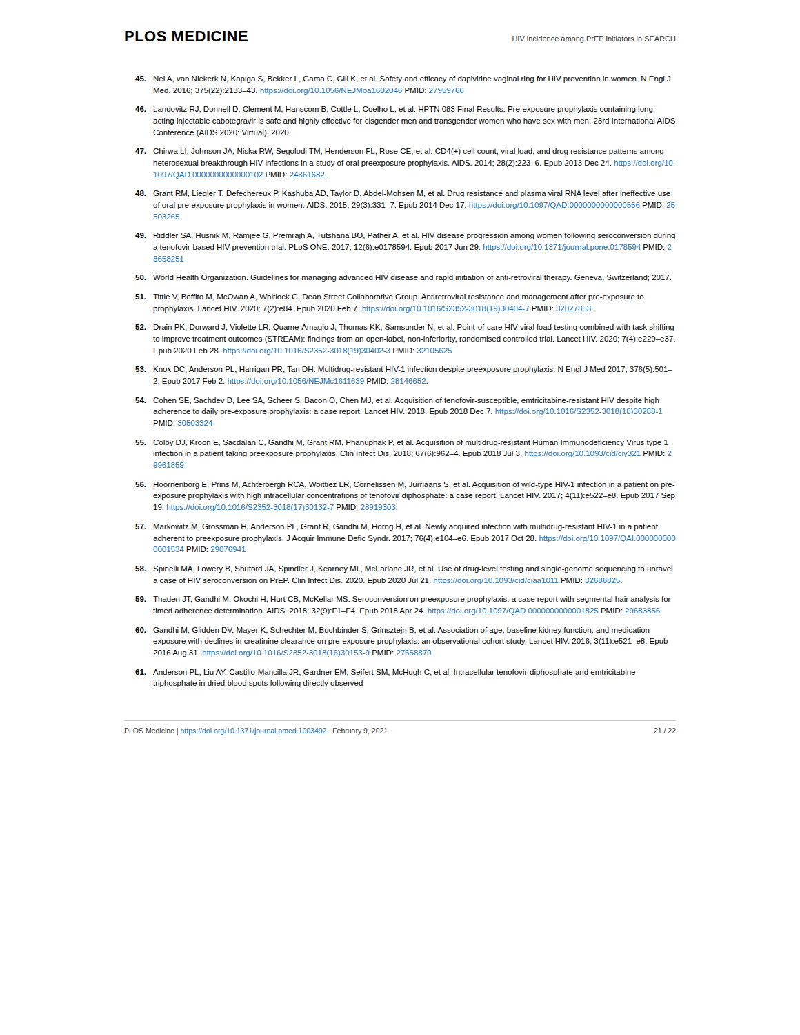PLOS MEDICINE
HIV incidence among PrEP initiators in SEARCH
45. Nel A, van Niekerk N, Kapiga S, Bekker L, Gama C, Gill K, et al. Safety and efficacy of dapivirine vaginal ring for HIV prevention in women. N Engl J Med. 2016; 375(22):2133–43. https://doi.org/10.1056/NEJMoa1602046 PMID: 27959766
46. Landovitz RJ, Donnell D, Clement M, Hanscom B, Cottle L, Coelho L, et al. HPTN 083 Final Results: Pre-exposure prophylaxis containing long-acting injectable cabotegravir is safe and highly effective for cisgender men and transgender women who have sex with men. 23rd International AIDS Conference (AIDS 2020: Virtual), 2020.
47. Chirwa LI, Johnson JA, Niska RW, Segolodi TM, Henderson FL, Rose CE, et al. CD4(+) cell count, viral load, and drug resistance patterns among heterosexual breakthrough HIV infections in a study of oral preexposure prophylaxis. AIDS. 2014; 28(2):223–6. Epub 2013 Dec 24. https://doi.org/10.1097/QAD.0000000000000102 PMID: 24361682.
48. Grant RM, Liegler T, Defechereux P, Kashuba AD, Taylor D, Abdel-Mohsen M, et al. Drug resistance and plasma viral RNA level after ineffective use of oral pre-exposure prophylaxis in women. AIDS. 2015; 29(3):331–7. Epub 2014 Dec 17. https://doi.org/10.1097/QAD.0000000000000556 PMID: 25503265.
49. Riddler SA, Husnik M, Ramjee G, Premrajh A, Tutshana BO, Pather A, et al. HIV disease progression among women following seroconversion during a tenofovir-based HIV prevention trial. PLoS ONE. 2017; 12(6):e0178594. Epub 2017 Jun 29. https://doi.org/10.1371/journal.pone.0178594 PMID: 28658251
50. World Health Organization. Guidelines for managing advanced HIV disease and rapid initiation of anti-retroviral therapy. Geneva, Switzerland; 2017.
51. Tittle V, Boffito M, McOwan A, Whitlock G. Dean Street Collaborative Group. Antiretroviral resistance and management after pre-exposure to prophylaxis. Lancet HIV. 2020; 7(2):e84. Epub 2020 Feb 7. https://doi.org/10.1016/S2352-3018(19)30404-7 PMID: 32027853.
52. Drain PK, Dorward J, Violette LR, Quame-Amaglo J, Thomas KK, Samsunder N, et al. Point-of-care HIV viral load testing combined with task shifting to improve treatment outcomes (STREAM): findings from an open-label, non-inferiority, randomised controlled trial. Lancet HIV. 2020; 7(4):e229–e37. Epub 2020 Feb 28. https://doi.org/10.1016/S2352-3018(19)30402-3 PMID: 32105625
53. Knox DC, Anderson PL, Harrigan PR, Tan DH. Multidrug-resistant HIV-1 infection despite preexposure prophylaxis. N Engl J Med 2017; 376(5):501–2. Epub 2017 Feb 2. https://doi.org/10.1056/NEJMc1611639 PMID: 28146652.
54. Cohen SE, Sachdev D, Lee SA, Scheer S, Bacon O, Chen MJ, et al. Acquisition of tenofovir-susceptible, emtricitabine-resistant HIV despite high adherence to daily pre-exposure prophylaxis: a case report. Lancet HIV. 2018. Epub 2018 Dec 7. https://doi.org/10.1016/S2352-3018(18)30288-1 PMID: 30503324
55. Colby DJ, Kroon E, Sacdalan C, Gandhi M, Grant RM, Phanuphak P, et al. Acquisition of multidrug-resistant Human Immunodeficiency Virus type 1 infection in a patient taking preexposure prophylaxis. Clin Infect Dis. 2018; 67(6):962–4. Epub 2018 Jul 3. https://doi.org/10.1093/cid/ciy321 PMID: 29961859
56. Hoornenborg E, Prins M, Achterbergh RCA, Woittiez LR, Cornelissen M, Jurriaans S, et al. Acquisition of wild-type HIV-1 infection in a patient on pre-exposure prophylaxis with high intracellular concentrations of tenofovir diphosphate: a case report. Lancet HIV. 2017; 4(11):e522–e8. Epub 2017 Sep 19. https://doi.org/10.1016/S2352-3018(17)30132-7 PMID: 28919303.
57. Markowitz M, Grossman H, Anderson PL, Grant R, Gandhi M, Horng H, et al. Newly acquired infection with multidrug-resistant HIV-1 in a patient adherent to preexposure prophylaxis. J Acquir Immune Defic Syndr. 2017; 76(4):e104–e6. Epub 2017 Oct 28. https://doi.org/10.1097/QAI.0000000000001534 PMID: 29076941
58. Spinelli MA, Lowery B, Shuford JA, Spindler J, Kearney MF, McFarlane JR, et al. Use of drug-level testing and single-genome sequencing to unravel a case of HIV seroconversion on PrEP. Clin Infect Dis. 2020. Epub 2020 Jul 21. https://doi.org/10.1093/cid/ciaa1011 PMID: 32686825.
59. Thaden JT, Gandhi M, Okochi H, Hurt CB, McKellar MS. Seroconversion on preexposure prophylaxis: a case report with segmental hair analysis for timed adherence determination. AIDS. 2018; 32(9):F1–F4. Epub 2018 Apr 24. https://doi.org/10.1097/QAD.0000000000001825 PMID: 29683856
60. Gandhi M, Glidden DV, Mayer K, Schechter M, Buchbinder S, Grinsztejn B, et al. Association of age, baseline kidney function, and medication exposure with declines in creatinine clearance on pre-exposure prophylaxis: an observational cohort study. Lancet HIV. 2016; 3(11):e521–e8. Epub 2016 Aug 31. https://doi.org/10.1016/S2352-3018(16)30153-9 PMID: 27658870
61. Anderson PL, Liu AY, Castillo-Mancilla JR, Gardner EM, Seifert SM, McHugh C, et al. Intracellular tenofovir-diphosphate and emtricitabine-triphosphate in dried blood spots following directly observed
PLOS Medicine | https://doi.org/10.1371/journal.pmed.1003492 February 9, 2021
21 / 22